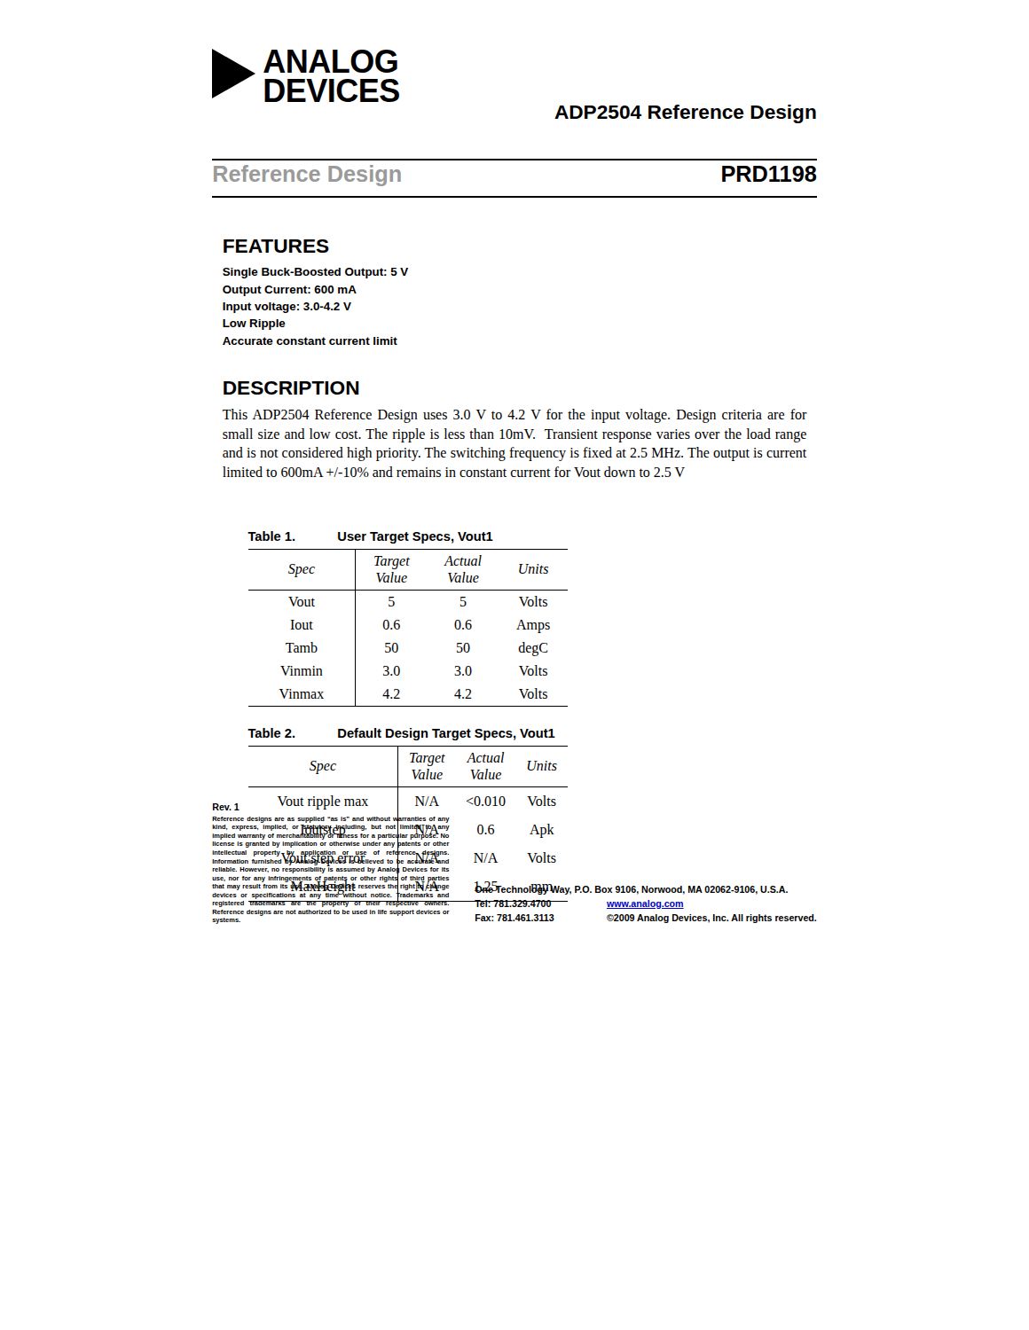ANALOG
DEVICES
ADP2504 Reference Design
Reference Design PRD1198
FEATURES
Single Buck-Boosted Output: 5 V
Output Current: 600 mA
Input voltage: 3.0-4.2 V
Low Ripple
Accurate constant current limit
DESCRIPTION
This ADP2504 Reference Design uses 3.0 V to 4.2 V for the input voltage. Design criteria are for small size and low cost. The ripple is less than 10mV. Transient response varies over the load range and is not considered high priority. The switching frequency is fixed at 2.5 MHz. The output is current limited to 600mA +/-10% and remains in constant current for Vout down to 2.5 V
Table 1. User Target Specs, Vout1
| Spec | Target Value | Actual Value | Units |
| --- | --- | --- | --- |
| Vout | 5 | 5 | Volts |
| Iout | 0.6 | 0.6 | Amps |
| Tamb | 50 | 50 | degC |
| Vinmin | 3.0 | 3.0 | Volts |
| Vinmax | 4.2 | 4.2 | Volts |
Table 2. Default Design Target Specs, Vout1
| Spec | Target Value | Actual Value | Units |
| --- | --- | --- | --- |
| Vout ripple max | N/A | <0.010 | Volts |
| Ioutstep | N/A | 0.6 | Apk |
| Vout step error | N/A | N/A | Volts |
| MaxHeight | N/A | 1.25 | mm |
Rev. 1
Reference designs are as supplied “as is” and without warranties of any kind, express, implied, or statutory including, but not limited to, any implied warranty of merchantability or fitness for a particular purpose. No license is granted by implication or otherwise under any patents or other intellectual property by application or use of reference designs. Information furnished by Analog Devices is believed to be accurate and reliable. However, no responsibility is assumed by Analog Devices for its use, nor for any infringements of patents or other rights of third parties that may result from its use. Analog Devices reserves the right to change devices or specifications at any time without notice. Trademarks and registered trademarks are the property of their respective owners. Reference designs are not authorized to be used in life support devices or systems.
One Technology Way, P.O. Box 9106, Norwood, MA 02062-9106, U.S.A.
Tel: 781.329.4700 www.analog.com Fax: 781.461.3113©2009 Analog Devices, Inc. All rights reserved.